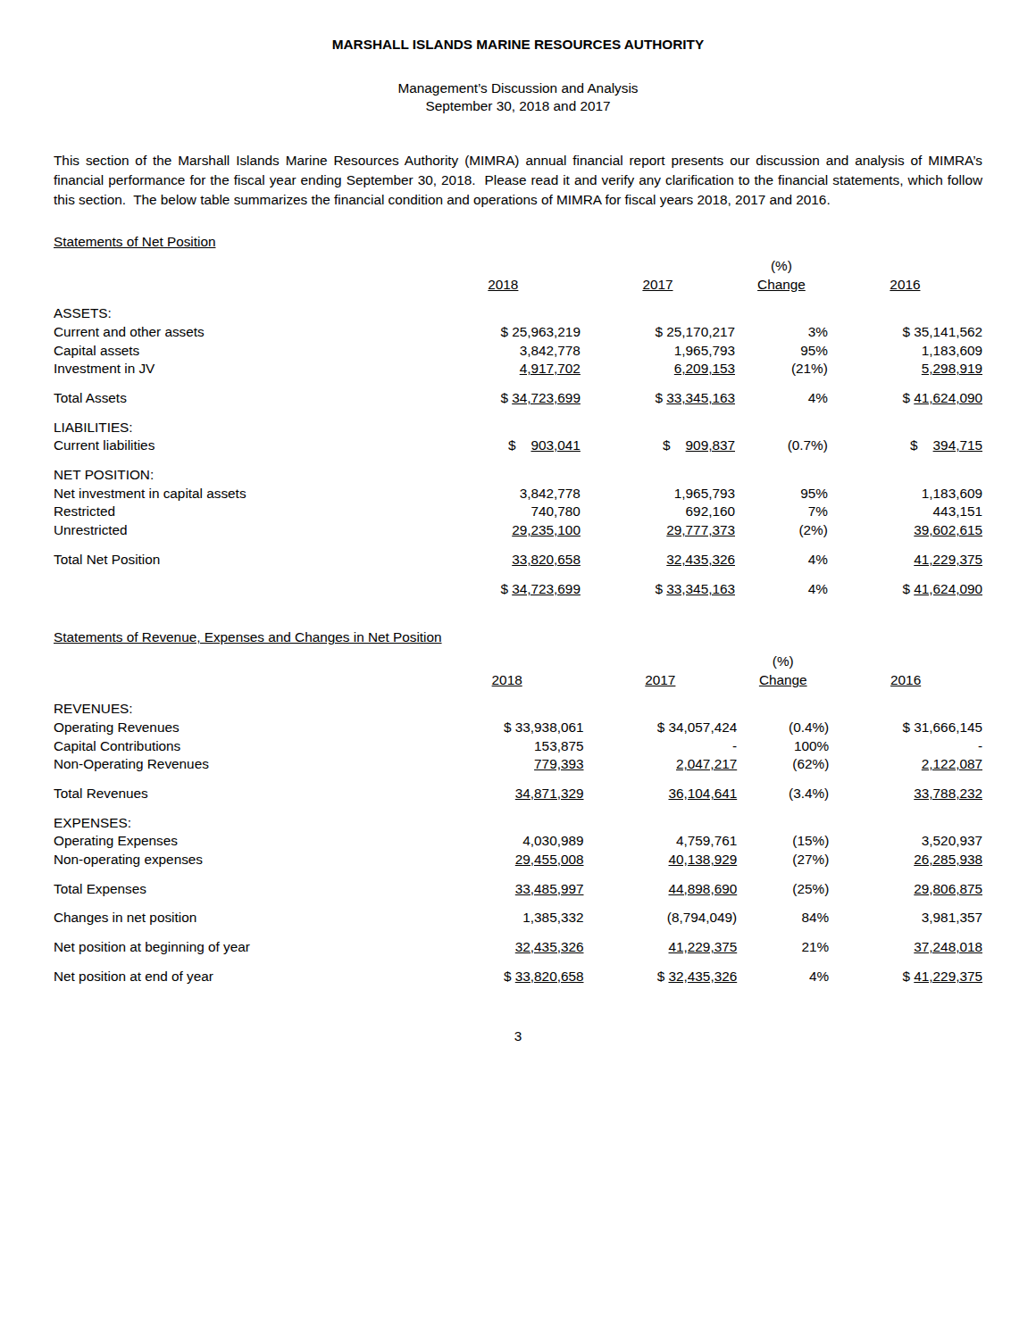MARSHALL ISLANDS MARINE RESOURCES AUTHORITY
Management’s Discussion and Analysis
September 30, 2018 and 2017
This section of the Marshall Islands Marine Resources Authority (MIMRA) annual financial report presents our discussion and analysis of MIMRA’s financial performance for the fiscal year ending September 30, 2018. Please read it and verify any clarification to the financial statements, which follow this section. The below table summarizes the financial condition and operations of MIMRA for fiscal years 2018, 2017 and 2016.
Statements of Net Position
| | | | (%) | |
| | 2018 | 2017 | Change | 2016 |
| ASSETS: | | | | |
| Current and other assets | $ 25,963,219 | $ 25,170,217 | 3% | $ 35,141,562 |
| Capital assets | 3,842,778 | 1,965,793 | 95% | 1,183,609 |
| Investment in JV | 4,917,702 | 6,209,153 | (21%) | 5,298,919 |
| Total Assets | $ 34,723,699 | $ 33,345,163 | 4% | $ 41,624,090 |
| LIABILITIES: | | | | |
| Current liabilities | $ 903,041 | $ 909,837 | (0.7%) | $ 394,715 |
| NET POSITION: | | | | |
| Net investment in capital assets | 3,842,778 | 1,965,793 | 95% | 1,183,609 |
| Restricted | 740,780 | 692,160 | 7% | 443,151 |
| Unrestricted | 29,235,100 | 29,777,373 | (2%) | 39,602,615 |
| Total Net Position | 33,820,658 | 32,435,326 | 4% | 41,229,375 |
| | $ 34,723,699 | $ 33,345,163 | 4% | $ 41,624,090 |
Statements of Revenue, Expenses and Changes in Net Position
| | | | (%) | |
| | 2018 | 2017 | Change | 2016 |
| REVENUES: | | | | |
| Operating Revenues | $ 33,938,061 | $ 34,057,424 | (0.4%) | $ 31,666,145 |
| Capital Contributions | 153,875 | - | 100% | - |
| Non-Operating Revenues | 779,393 | 2,047,217 | (62%) | 2,122,087 |
| Total Revenues | 34,871,329 | 36,104,641 | (3.4%) | 33,788,232 |
| EXPENSES: | | | | |
| Operating Expenses | 4,030,989 | 4,759,761 | (15%) | 3,520,937 |
| Non-operating expenses | 29,455,008 | 40,138,929 | (27%) | 26,285,938 |
| Total Expenses | 33,485,997 | 44,898,690 | (25%) | 29,806,875 |
| Changes in net position | 1,385,332 | (8,794,049) | 84% | 3,981,357 |
| Net position at beginning of year | 32,435,326 | 41,229,375 | 21% | 37,248,018 |
| Net position at end of year | $ 33,820,658 | $ 32,435,326 | 4% | $ 41,229,375 |
3